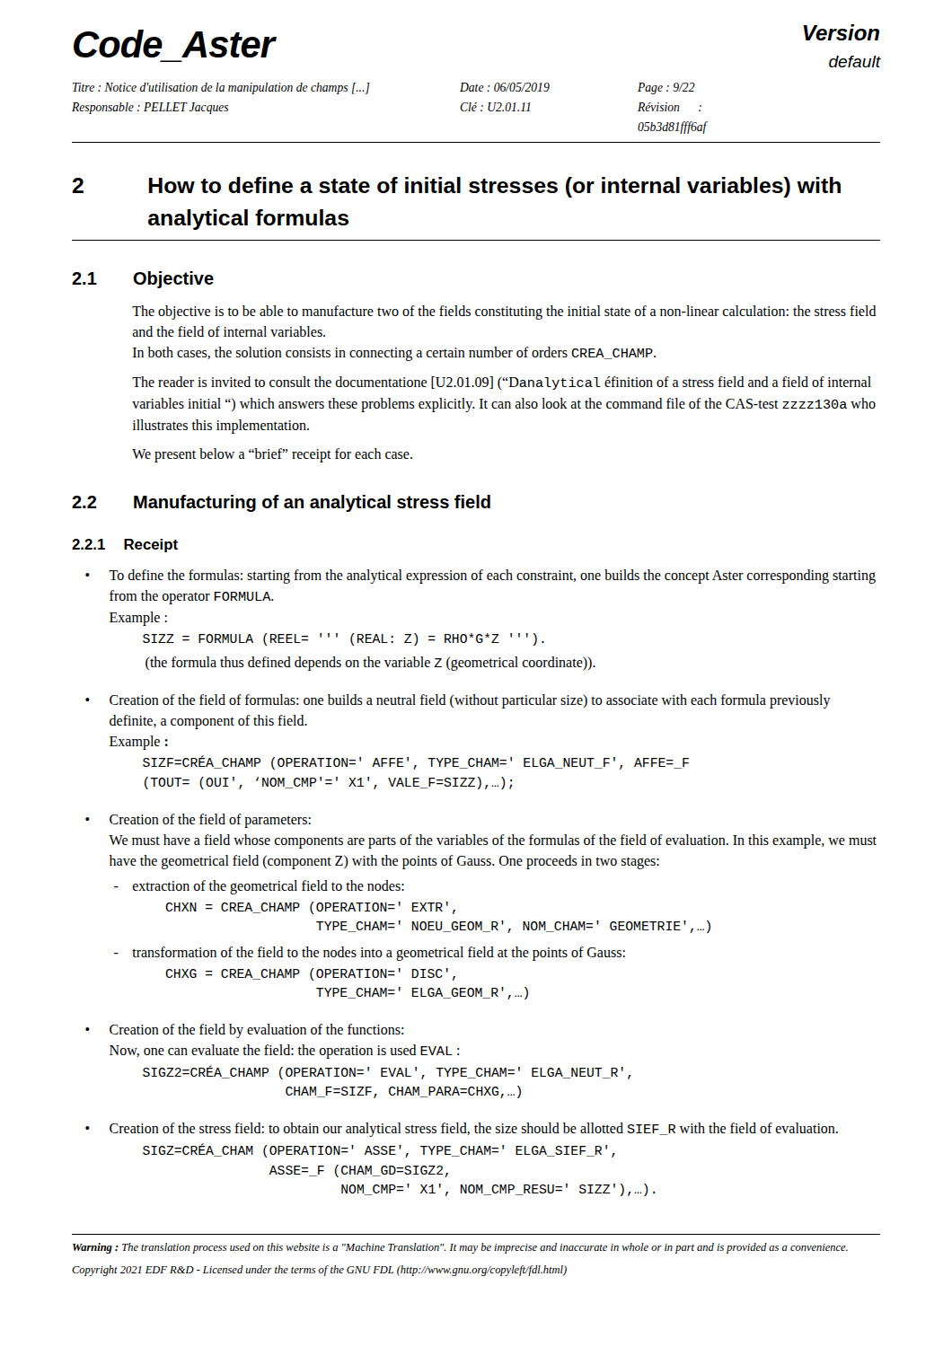Code_Aster
Version default
| Titre : Notice d'utilisation de la manipulation de champs [...] | Date : 06/05/2019 | Page : 9/22 | |
| Responsable : PELLET Jacques | Clé : U2.01.11 | Révision : | |
| | | 05b3d81fff6af | |
2 How to define a state of initial stresses (or internal variables) with analytical formulas
2.1 Objective
The objective is to be able to manufacture two of the fields constituting the initial state of a non-linear calculation: the stress field and the field of internal variables.
In both cases, the solution consists in connecting a certain number of orders CREA_CHAMP.
The reader is invited to consult the documentatione [U2.01.09] (“Danalytical éfinition of a stress field and a field of internal variables initial “) which answers these problems explicitly. It can also look at the command file of the CAS-test zzzz130a who illustrates this implementation.
We present below a “brief” receipt for each case.
2.2 Manufacturing of an analytical stress field
2.2.1 Receipt
To define the formulas: starting from the analytical expression of each constraint, one builds the concept Aster corresponding starting from the operator FORMULA.
Example :
SIZZ = FORMULA (REEL= ''' (REAL: Z) = RHO*G*Z ''').
(the formula thus defined depends on the variable Z (geometrical coordinate)).
Creation of the field of formulas: one builds a neutral field (without particular size) to associate with each formula previously definite, a component of this field.
Example :
SIZF=CRÉA_CHAMP (OPERATION=' AFFE', TYPE_CHAM=' ELGA_NEUT_F', AFFE=_F
(TOUT= (OUI', ‘NOM_CMP'=' X1', VALE_F=SIZZ),…);
Creation of the field of parameters:
We must have a field whose components are parts of the variables of the formulas of the field of evaluation. In this example, we must have the geometrical field (component Z) with the points of Gauss. One proceeds in two stages:
extraction of the geometrical field to the nodes:
CHXN = CREA_CHAMP (OPERATION=' EXTR',
                   TYPE_CHAM=' NOEU_GEOM_R', NOM_CHAM=' GEOMETRIE',…)
transformation of the field to the nodes into a geometrical field at the points of Gauss:
CHXG = CREA_CHAMP (OPERATION=' DISC',
                   TYPE_CHAM=' ELGA_GEOM_R',…)
Creation of the field by evaluation of the functions:
Now, one can evaluate the field: the operation is used EVAL :
SIGZ2=CRÉA_CHAMP (OPERATION=' EVAL', TYPE_CHAM=' ELGA_NEUT_R',
                  CHAM_F=SIZF, CHAM_PARA=CHXG,…)
Creation of the stress field: to obtain our analytical stress field, the size should be allotted SIEF_R with the field of evaluation.
SIGZ=CRÉA_CHAM (OPERATION=' ASSE', TYPE_CHAM=' ELGA_SIEF_R',
                ASSE=_F (CHAM_GD=SIGZ2,
                         NOM_CMP=' X1', NOM_CMP_RESU=' SIZZ'),…).
Warning : The translation process used on this website is a "Machine Translation". It may be imprecise and inaccurate in whole or in part and is provided as a convenience.
Copyright 2021 EDF R&D - Licensed under the terms of the GNU FDL (http://www.gnu.org/copyleft/fdl.html)